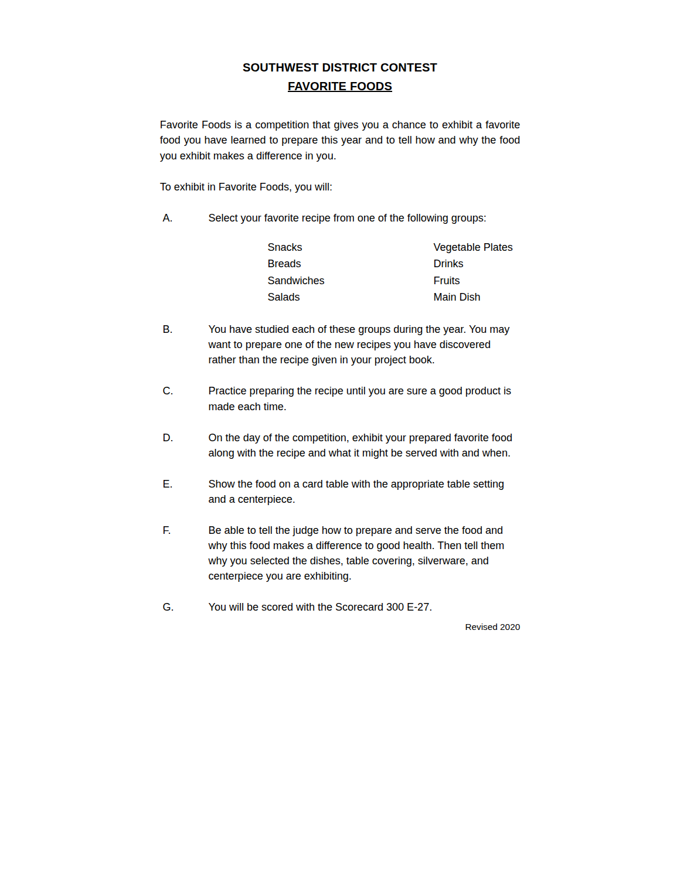SOUTHWEST DISTRICT CONTEST
FAVORITE FOODS
Favorite Foods is a competition that gives you a chance to exhibit a favorite food you have learned to prepare this year and to tell how and why the food you exhibit makes a difference in you.
To exhibit in Favorite Foods, you will:
A. Select your favorite recipe from one of the following groups:
| Snacks | Vegetable Plates |
| Breads | Drinks |
| Sandwiches | Fruits |
| Salads | Main Dish |
B. You have studied each of these groups during the year. You may want to prepare one of the new recipes you have discovered rather than the recipe given in your project book.
C. Practice preparing the recipe until you are sure a good product is made each time.
D. On the day of the competition, exhibit your prepared favorite food along with the recipe and what it might be served with and when.
E. Show the food on a card table with the appropriate table setting and a centerpiece.
F. Be able to tell the judge how to prepare and serve the food and why this food makes a difference to good health. Then tell them why you selected the dishes, table covering, silverware, and centerpiece you are exhibiting.
G. You will be scored with the Scorecard 300 E-27.
Revised 2020